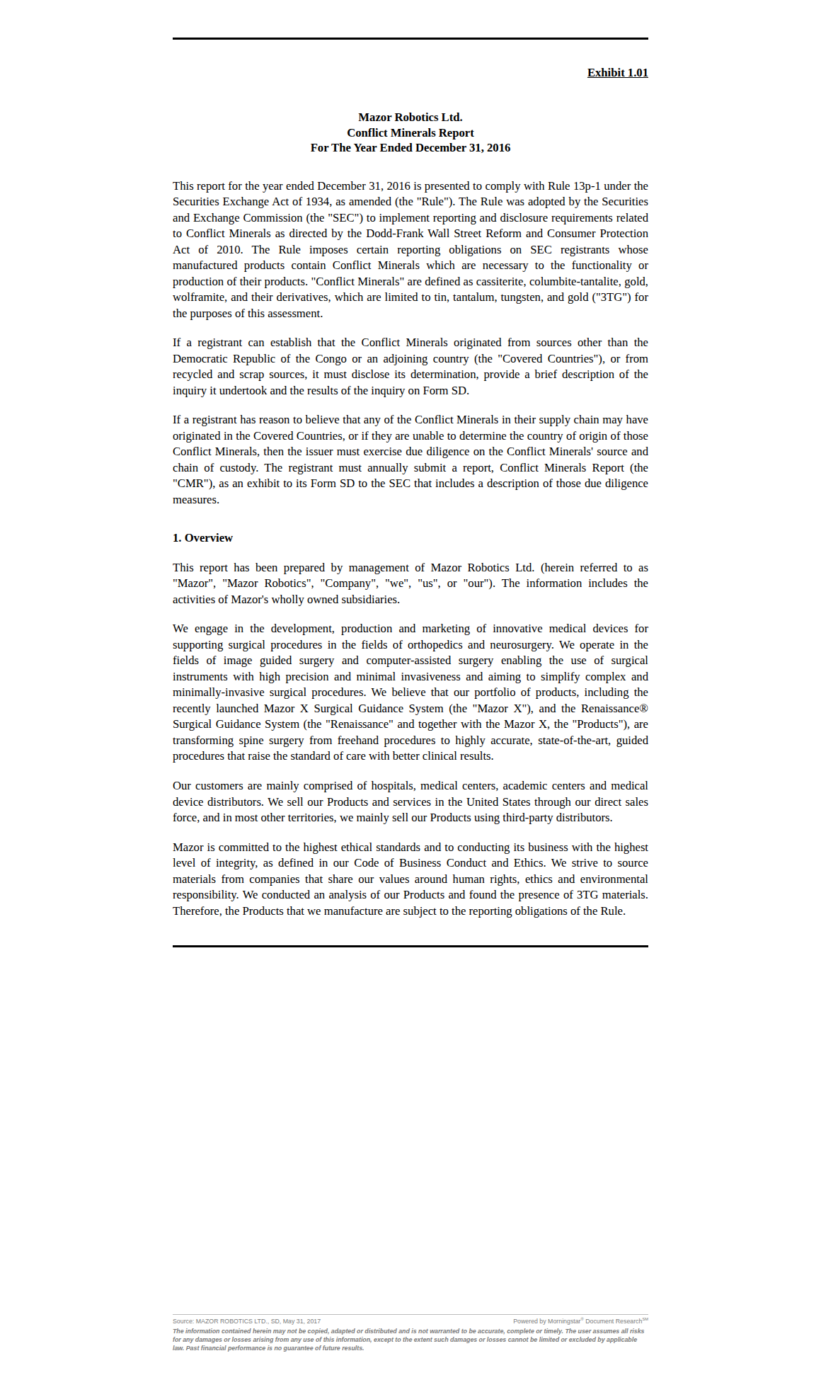Exhibit 1.01
Mazor Robotics Ltd.
Conflict Minerals Report
For The Year Ended December 31, 2016
This report for the year ended December 31, 2016 is presented to comply with Rule 13p-1 under the Securities Exchange Act of 1934, as amended (the "Rule"). The Rule was adopted by the Securities and Exchange Commission (the "SEC") to implement reporting and disclosure requirements related to Conflict Minerals as directed by the Dodd-Frank Wall Street Reform and Consumer Protection Act of 2010. The Rule imposes certain reporting obligations on SEC registrants whose manufactured products contain Conflict Minerals which are necessary to the functionality or production of their products. "Conflict Minerals" are defined as cassiterite, columbite-tantalite, gold, wolframite, and their derivatives, which are limited to tin, tantalum, tungsten, and gold ("3TG") for the purposes of this assessment.
If a registrant can establish that the Conflict Minerals originated from sources other than the Democratic Republic of the Congo or an adjoining country (the "Covered Countries"), or from recycled and scrap sources, it must disclose its determination, provide a brief description of the inquiry it undertook and the results of the inquiry on Form SD.
If a registrant has reason to believe that any of the Conflict Minerals in their supply chain may have originated in the Covered Countries, or if they are unable to determine the country of origin of those Conflict Minerals, then the issuer must exercise due diligence on the Conflict Minerals' source and chain of custody. The registrant must annually submit a report, Conflict Minerals Report (the "CMR"), as an exhibit to its Form SD to the SEC that includes a description of those due diligence measures.
1. Overview
This report has been prepared by management of Mazor Robotics Ltd. (herein referred to as "Mazor", "Mazor Robotics", "Company", "we", "us", or "our"). The information includes the activities of Mazor's wholly owned subsidiaries.
We engage in the development, production and marketing of innovative medical devices for supporting surgical procedures in the fields of orthopedics and neurosurgery. We operate in the fields of image guided surgery and computer-assisted surgery enabling the use of surgical instruments with high precision and minimal invasiveness and aiming to simplify complex and minimally-invasive surgical procedures. We believe that our portfolio of products, including the recently launched Mazor X Surgical Guidance System (the "Mazor X"), and the Renaissance® Surgical Guidance System (the "Renaissance" and together with the Mazor X, the "Products"), are transforming spine surgery from freehand procedures to highly accurate, state-of-the-art, guided procedures that raise the standard of care with better clinical results.
Our customers are mainly comprised of hospitals, medical centers, academic centers and medical device distributors. We sell our Products and services in the United States through our direct sales force, and in most other territories, we mainly sell our Products using third-party distributors.
Mazor is committed to the highest ethical standards and to conducting its business with the highest level of integrity, as defined in our Code of Business Conduct and Ethics. We strive to source materials from companies that share our values around human rights, ethics and environmental responsibility. We conducted an analysis of our Products and found the presence of 3TG materials. Therefore, the Products that we manufacture are subject to the reporting obligations of the Rule.
Source: MAZOR ROBOTICS LTD., SD, May 31, 2017
Powered by Morningstar® Document ResearchSM
The information contained herein may not be copied, adapted or distributed and is not warranted to be accurate, complete or timely. The user assumes all risks for any damages or losses arising from any use of this information, except to the extent such damages or losses cannot be limited or excluded by applicable law. Past financial performance is no guarantee of future results.